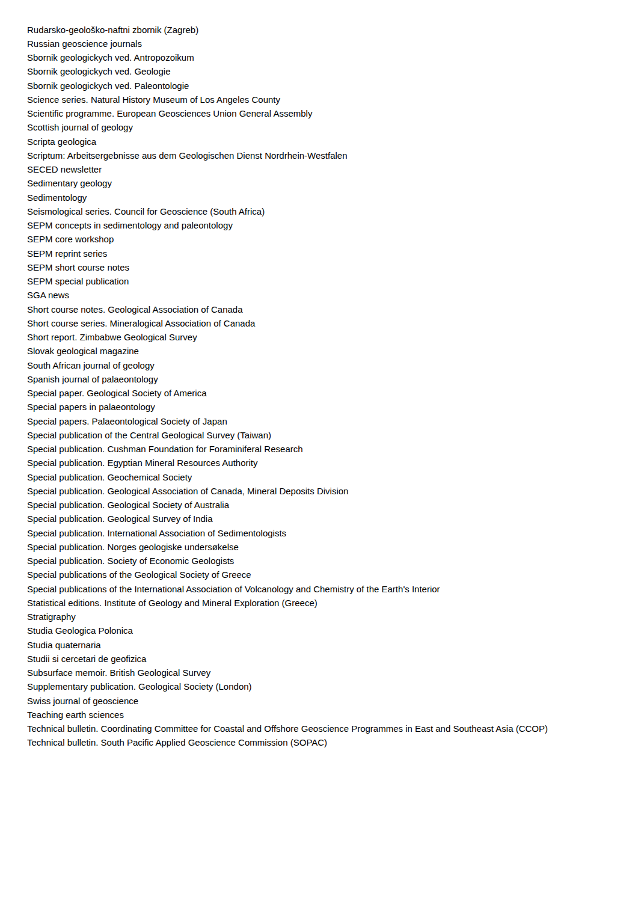Rudarsko-geološko-naftni zbornik (Zagreb)
Russian geoscience journals
Sbornik geologickych ved. Antropozoikum
Sbornik geologickych ved. Geologie
Sbornik geologickych ved. Paleontologie
Science series. Natural History Museum of Los Angeles County
Scientific programme. European Geosciences Union General Assembly
Scottish journal of geology
Scripta geologica
Scriptum: Arbeitsergebnisse aus dem Geologischen Dienst Nordrhein-Westfalen
SECED newsletter
Sedimentary geology
Sedimentology
Seismological series. Council for Geoscience (South Africa)
SEPM concepts in sedimentology and paleontology
SEPM core workshop
SEPM reprint series
SEPM short course notes
SEPM special publication
SGA news
Short course notes. Geological Association of Canada
Short course series. Mineralogical Association of Canada
Short report. Zimbabwe Geological Survey
Slovak geological magazine
South African journal of geology
Spanish journal of palaeontology
Special paper. Geological Society of America
Special papers in palaeontology
Special papers. Palaeontological Society of Japan
Special publication of the Central Geological Survey (Taiwan)
Special publication. Cushman Foundation for Foraminiferal Research
Special publication. Egyptian Mineral Resources Authority
Special publication. Geochemical Society
Special publication. Geological Association of Canada, Mineral Deposits Division
Special publication. Geological Society of Australia
Special publication. Geological Survey of India
Special publication. International Association of Sedimentologists
Special publication. Norges geologiske undersøkelse
Special publication. Society of Economic Geologists
Special publications of the Geological Society of Greece
Special publications of the International Association of Volcanology and Chemistry of the Earth's Interior
Statistical editions. Institute of Geology and Mineral Exploration (Greece)
Stratigraphy
Studia Geologica Polonica
Studia quaternaria
Studii si cercetari de geofizica
Subsurface memoir. British Geological Survey
Supplementary publication. Geological Society (London)
Swiss journal of geoscience
Teaching earth sciences
Technical bulletin. Coordinating Committee for Coastal and Offshore Geoscience Programmes in East and Southeast Asia (CCOP)
Technical bulletin. South Pacific Applied Geoscience Commission (SOPAC)